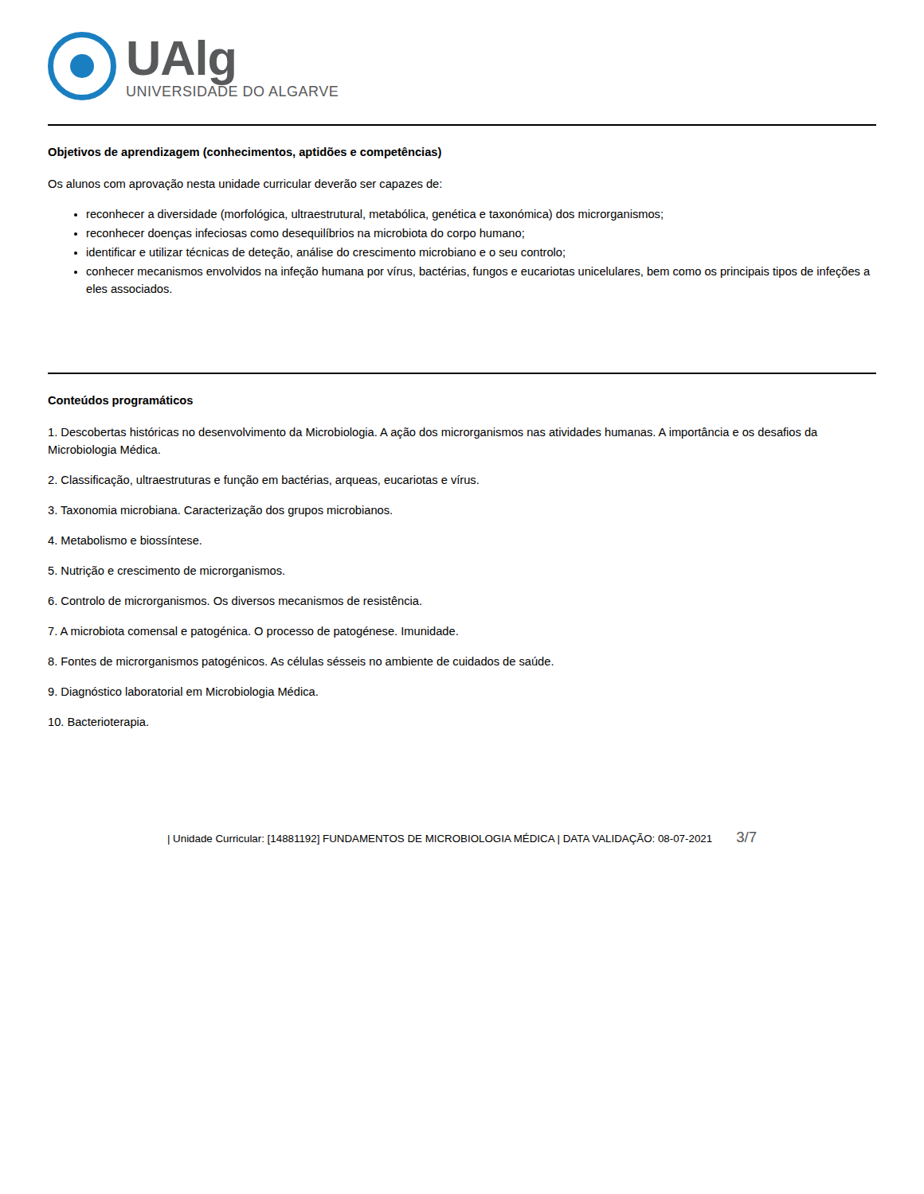UAlg
UNIVERSIDADE DO ALGARVE
Objetivos de aprendizagem (conhecimentos, aptidões e competências)
Os alunos com aprovação nesta unidade curricular deverão ser capazes de:
reconhecer a diversidade (morfológica, ultraestrutural, metabólica, genética e taxonómica) dos microrganismos;
reconhecer doenças infeciosas como desequilíbrios na microbiota do corpo humano;
identificar e utilizar técnicas de deteção, análise do crescimento microbiano e o seu controlo;
conhecer mecanismos envolvidos na infeção humana por vírus, bactérias, fungos e eucariotas unicelulares, bem como os principais tipos de infeções a eles associados.
Conteúdos programáticos
1. Descobertas históricas no desenvolvimento da Microbiologia. A ação dos microrganismos nas atividades humanas. A importância e os desafios da Microbiologia Médica.
2. Classificação, ultraestruturas e função em bactérias, arqueas, eucariotas e vírus.
3. Taxonomia microbiana. Caracterização dos grupos microbianos.
4. Metabolismo e biossíntese.
5. Nutrição e crescimento de microrganismos.
6. Controlo de microrganismos. Os diversos mecanismos de resistência.
7. A microbiota comensal e patogénica. O processo de patogénese. Imunidade.
8. Fontes de microrganismos patogénicos. As células sésseis no ambiente de cuidados de saúde.
9. Diagnóstico laboratorial em Microbiologia Médica.
10. Bacterioterapia.
| Unidade Curricular: [14881192] FUNDAMENTOS DE MICROBIOLOGIA MÉDICA | DATA VALIDAÇÃO: 08-07-2021 3/7